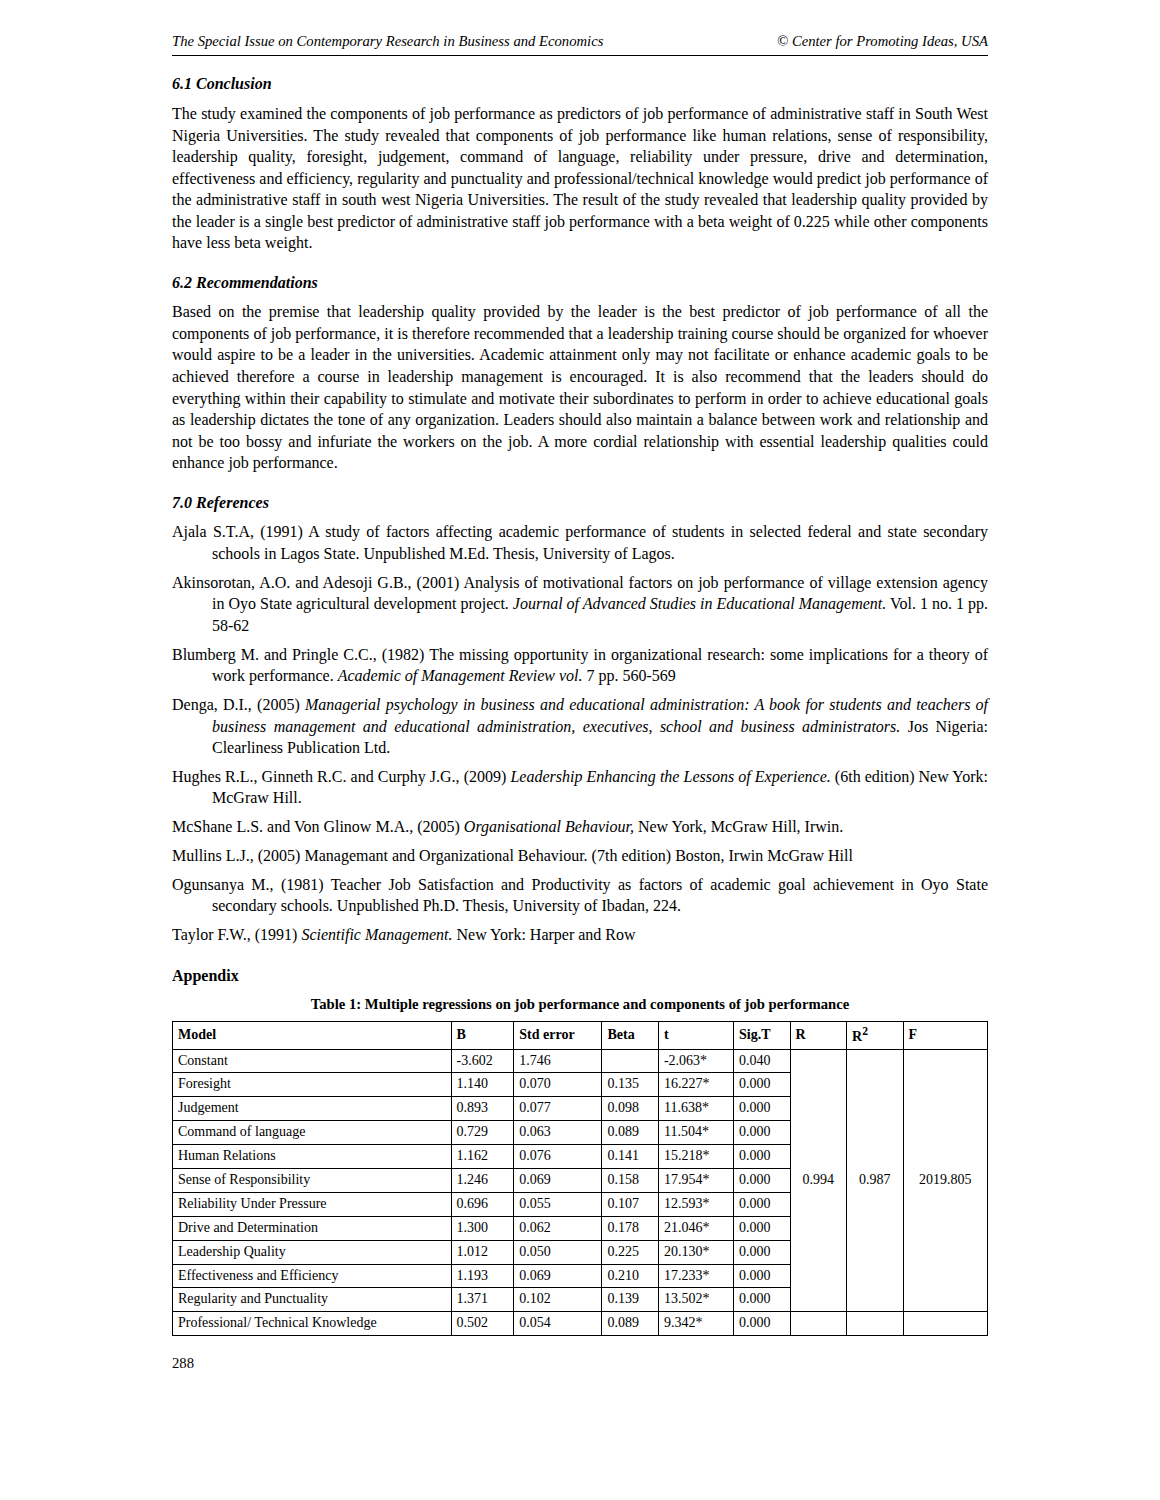The Special Issue on Contemporary Research in Business and Economics © Center for Promoting Ideas, USA
6.1 Conclusion
The study examined the components of job performance as predictors of job performance of administrative staff in South West Nigeria Universities. The study revealed that components of job performance like human relations, sense of responsibility, leadership quality, foresight, judgement, command of language, reliability under pressure, drive and determination, effectiveness and efficiency, regularity and punctuality and professional/technical knowledge would predict job performance of the administrative staff in south west Nigeria Universities. The result of the study revealed that leadership quality provided by the leader is a single best predictor of administrative staff job performance with a beta weight of 0.225 while other components have less beta weight.
6.2 Recommendations
Based on the premise that leadership quality provided by the leader is the best predictor of job performance of all the components of job performance, it is therefore recommended that a leadership training course should be organized for whoever would aspire to be a leader in the universities. Academic attainment only may not facilitate or enhance academic goals to be achieved therefore a course in leadership management is encouraged. It is also recommend that the leaders should do everything within their capability to stimulate and motivate their subordinates to perform in order to achieve educational goals as leadership dictates the tone of any organization. Leaders should also maintain a balance between work and relationship and not be too bossy and infuriate the workers on the job. A more cordial relationship with essential leadership qualities could enhance job performance.
7.0 References
Ajala S.T.A, (1991) A study of factors affecting academic performance of students in selected federal and state secondary schools in Lagos State. Unpublished M.Ed. Thesis, University of Lagos.
Akinsorotan, A.O. and Adesoji G.B., (2001) Analysis of motivational factors on job performance of village extension agency in Oyo State agricultural development project. Journal of Advanced Studies in Educational Management. Vol. 1 no. 1 pp. 58-62
Blumberg M. and Pringle C.C., (1982) The missing opportunity in organizational research: some implications for a theory of work performance. Academic of Management Review vol. 7 pp. 560-569
Denga, D.I., (2005) Managerial psychology in business and educational administration: A book for students and teachers of business management and educational administration, executives, school and business administrators. Jos Nigeria: Clearliness Publication Ltd.
Hughes R.L., Ginneth R.C. and Curphy J.G., (2009) Leadership Enhancing the Lessons of Experience. (6th edition) New York: McGraw Hill.
McShane L.S. and Von Glinow M.A., (2005) Organisational Behaviour, New York, McGraw Hill, Irwin.
Mullins L.J., (2005) Managemant and Organizational Behaviour. (7th edition) Boston, Irwin McGraw Hill
Ogunsanya M., (1981) Teacher Job Satisfaction and Productivity as factors of academic goal achievement in Oyo State secondary schools. Unpublished Ph.D. Thesis, University of Ibadan, 224.
Taylor F.W., (1991) Scientific Management. New York: Harper and Row
Appendix
Table 1: Multiple regressions on job performance and components of job performance
| Model | B | Std error | Beta | t | Sig.T | R | R 2 | F |
| --- | --- | --- | --- | --- | --- | --- | --- | --- |
| Constant | -3.602 | 1.746 | | -2.063* | 0.040 | 0.994 | 0.987 | 2019.805 |
| Foresight | 1.140 | 0.070 | 0.135 | 16.227* | 0.000 |
| Judgement | 0.893 | 0.077 | 0.098 | 11.638* | 0.000 |
| Command of language | 0.729 | 0.063 | 0.089 | 11.504* | 0.000 |
| Human Relations | 1.162 | 0.076 | 0.141 | 15.218* | 0.000 |
| Sense of Responsibility | 1.246 | 0.069 | 0.158 | 17.954* | 0.000 |
| Reliability Under Pressure | 0.696 | 0.055 | 0.107 | 12.593* | 0.000 |
| Drive and Determination | 1.300 | 0.062 | 0.178 | 21.046* | 0.000 |
| Leadership Quality | 1.012 | 0.050 | 0.225 | 20.130* | 0.000 |
| Effectiveness and Efficiency | 1.193 | 0.069 | 0.210 | 17.233* | 0.000 |
| Regularity and Punctuality | 1.371 | 0.102 | 0.139 | 13.502* | 0.000 |
| Professional/ Technical Knowledge | 0.502 | 0.054 | 0.089 | 9.342* | 0.000 | | | |
288